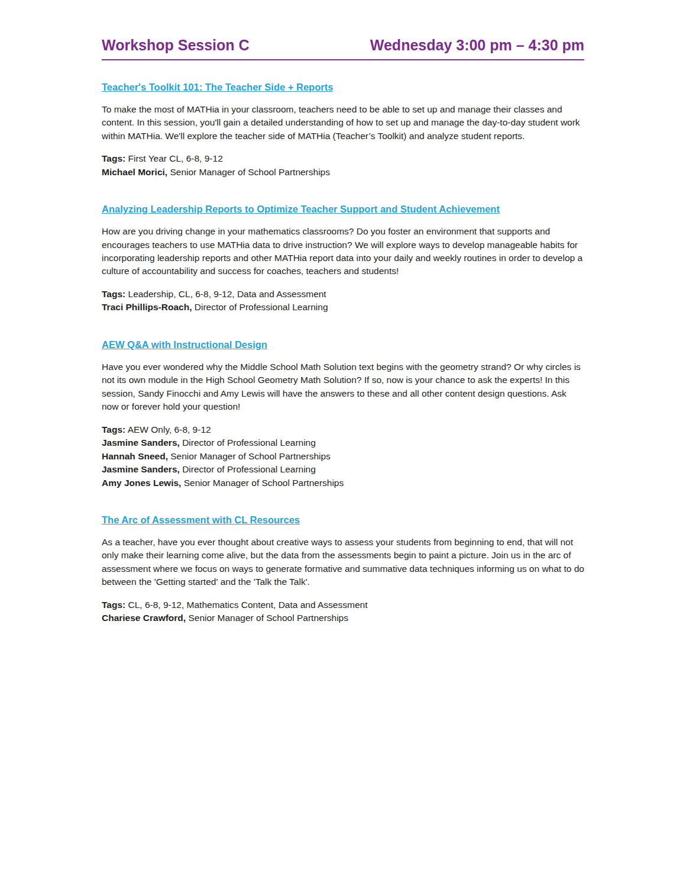Workshop Session C
Wednesday 3:00 pm – 4:30 pm
Teacher's Toolkit 101: The Teacher Side + Reports
To make the most of MATHia in your classroom, teachers need to be able to set up and manage their classes and content. In this session, you'll gain a detailed understanding of how to set up and manage the day-to-day student work within MATHia. We'll explore the teacher side of MATHia (Teacher’s Toolkit) and analyze student reports.
Tags: First Year CL, 6-8, 9-12
Michael Morici, Senior Manager of School Partnerships
Analyzing Leadership Reports to Optimize Teacher Support and Student Achievement
How are you driving change in your mathematics classrooms? Do you foster an environment that supports and encourages teachers to use MATHia data to drive instruction? We will explore ways to develop manageable habits for incorporating leadership reports and other MATHia report data into your daily and weekly routines in order to develop a culture of accountability and success for coaches, teachers and students!
Tags: Leadership, CL, 6-8, 9-12, Data and Assessment
Traci Phillips-Roach, Director of Professional Learning
AEW Q&A with Instructional Design
Have you ever wondered why the Middle School Math Solution text begins with the geometry strand? Or why circles is not its own module in the High School Geometry Math Solution? If so, now is your chance to ask the experts! In this session, Sandy Finocchi and Amy Lewis will have the answers to these and all other content design questions. Ask now or forever hold your question!
Tags: AEW Only, 6-8, 9-12
Jasmine Sanders, Director of Professional Learning
Hannah Sneed, Senior Manager of School Partnerships
Jasmine Sanders, Director of Professional Learning
Amy Jones Lewis, Senior Manager of School Partnerships
The Arc of Assessment with CL Resources
As a teacher, have you ever thought about creative ways to assess your students from beginning to end, that will not only make their learning come alive, but the data from the assessments begin to paint a picture. Join us in the arc of assessment where we focus on ways to generate formative and summative data techniques informing us on what to do between the 'Getting started' and the 'Talk the Talk'.
Tags: CL, 6-8, 9-12, Mathematics Content, Data and Assessment
Chariese Crawford, Senior Manager of School Partnerships